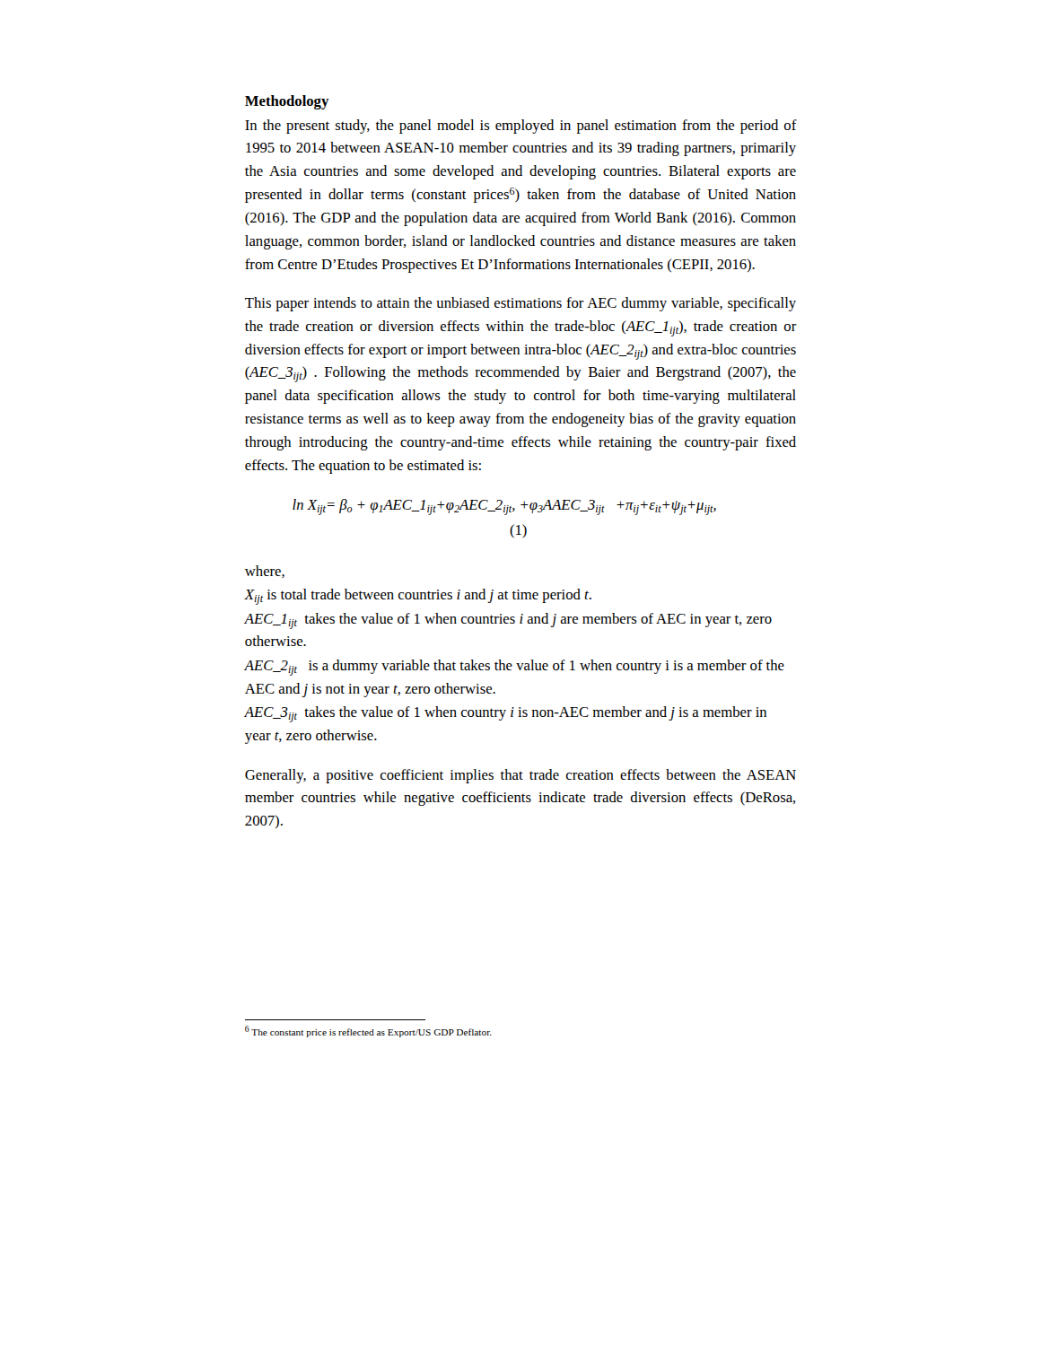Methodology
In the present study, the panel model is employed in panel estimation from the period of 1995 to 2014 between ASEAN-10 member countries and its 39 trading partners, primarily the Asia countries and some developed and developing countries. Bilateral exports are presented in dollar terms (constant prices6) taken from the database of United Nation (2016). The GDP and the population data are acquired from World Bank (2016). Common language, common border, island or landlocked countries and distance measures are taken from Centre D’Etudes Prospectives Et D’Informations Internationales (CEPII, 2016).
This paper intends to attain the unbiased estimations for AEC dummy variable, specifically the trade creation or diversion effects within the trade-bloc (AEC_1ijt), trade creation or diversion effects for export or import between intra-bloc (AEC_2ijt) and extra-bloc countries (AEC_3ijt) . Following the methods recommended by Baier and Bergstrand (2007), the panel data specification allows the study to control for both time-varying multilateral resistance terms as well as to keep away from the endogeneity bias of the gravity equation through introducing the country-and-time effects while retaining the country-pair fixed effects. The equation to be estimated is:
ln Xijt= βo + φ1AEC_1ijt+φ2AEC_2ijt, +φ3 AAEC_3ijt +πij+εit+ψjt+μijt, (1)
where,
Xijt is total trade between countries i and j at time period t.
AEC_1ijt takes the value of 1 when countries i and j are members of AEC in year t, zero otherwise.
AEC_2ijt is a dummy variable that takes the value of 1 when country i is a member of the AEC and j is not in year t, zero otherwise.
AEC_3ijt takes the value of 1 when country i is non-AEC member and j is a member in year t, zero otherwise.
Generally, a positive coefficient implies that trade creation effects between the ASEAN member countries while negative coefficients indicate trade diversion effects (DeRosa, 2007).
6 The constant price is reflected as Export/US GDP Deflator.